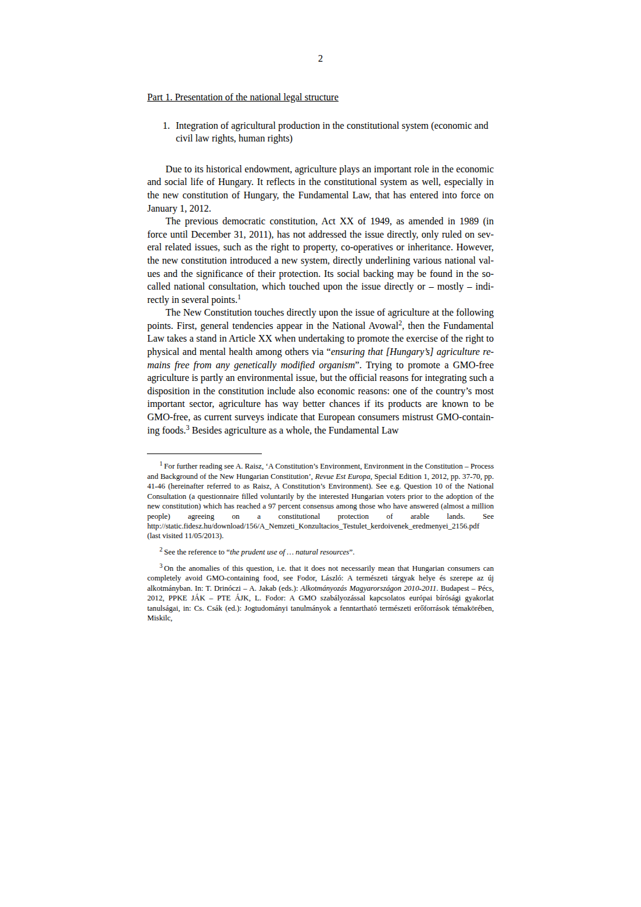2
Part 1. Presentation of the national legal structure
Integration of agricultural production in the constitutional system (economic and civil law rights, human rights)
Due to its historical endowment, agriculture plays an important role in the economic and social life of Hungary. It reflects in the constitutional system as well, especially in the new constitution of Hungary, the Fundamental Law, that has entered into force on January 1, 2012.
The previous democratic constitution, Act XX of 1949, as amended in 1989 (in force until December 31, 2011), has not addressed the issue directly, only ruled on several related issues, such as the right to property, co-operatives or inheritance. However, the new constitution introduced a new system, directly underlining various national values and the significance of their protection. Its social backing may be found in the so-called national consultation, which touched upon the issue directly or – mostly – indirectly in several points.1
The New Constitution touches directly upon the issue of agriculture at the following points. First, general tendencies appear in the National Avowal2, then the Fundamental Law takes a stand in Article XX when undertaking to promote the exercise of the right to physical and mental health among others via “ensuring that [Hungary’s] agriculture remains free from any genetically modified organism”. Trying to promote a GMO-free agriculture is partly an environmental issue, but the official reasons for integrating such a disposition in the constitution include also economic reasons: one of the country’s most important sector, agriculture has way better chances if its products are known to be GMO-free, as current surveys indicate that European consumers mistrust GMO-containing foods.3 Besides agriculture as a whole, the Fundamental Law
1 For further reading see A. Raisz, ‘A Constitution’s Environment, Environment in the Constitution – Process and Background of the New Hungarian Constitution’, Revue Est Europa, Special Edition 1, 2012, pp. 37-70, pp. 41-46 (hereinafter referred to as Raisz, A Constitution’s Environment). See e.g. Question 10 of the National Consultation (a questionnaire filled voluntarily by the interested Hungarian voters prior to the adoption of the new constitution) which has reached a 97 percent consensus among those who have answered (almost a million people) agreeing on a constitutional protection of arable lands. See http://static.fidesz.hu/download/156/A_Nemzeti_Konzultacios_Testulet_kerdoivenek_eredmenyei_2156.pdf (last visited 11/05/2013).
2 See the reference to “the prudent use of … natural resources”.
3 On the anomalies of this question, i.e. that it does not necessarily mean that Hungarian consumers can completely avoid GMO-containing food, see Fodor, László: A természeti tárgyak helye és szerepe az új alkotmányban. In: T. Drinóczi – A. Jakab (eds.): Alkotmányozás Magyarországon 2010-2011. Budapest – Pécs, 2012, PPKE JÁK – PTE ÁJK, L. Fodor: A GMO szabályozással kapcsolatos európai bírósági gyakorlat tanulságai, in: Cs. Csák (ed.): Jogtudományi tanulmányok a fenntartható természeti erőforrások témakörében, Miskilc,